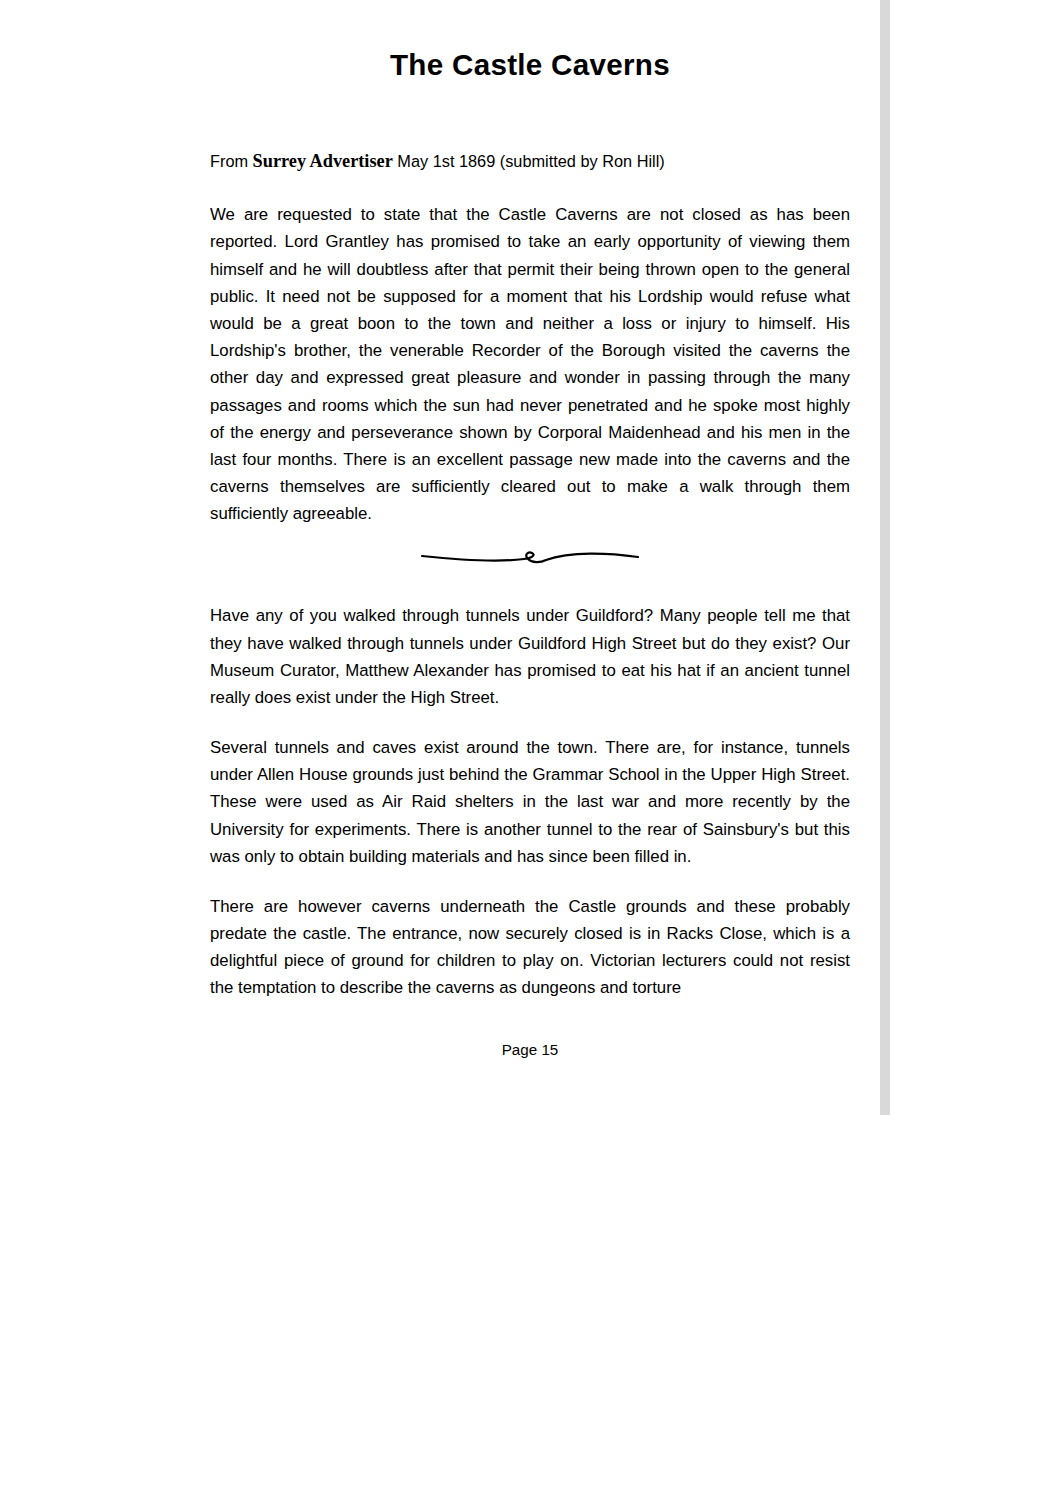The Castle Caverns
From Surrey Advertiser May 1st 1869 (submitted by Ron Hill)
We are requested to state that the Castle Caverns are not closed as has been reported. Lord Grantley has promised to take an early opportunity of viewing them himself and he will doubtless after that permit their being thrown open to the general public. It need not be supposed for a moment that his Lordship would refuse what would be a great boon to the town and neither a loss or injury to himself. His Lordship's brother, the venerable Recorder of the Borough visited the caverns the other day and expressed great pleasure and wonder in passing through the many passages and rooms which the sun had never penetrated and he spoke most highly of the energy and perseverance shown by Corporal Maidenhead and his men in the last four months. There is an excellent passage new made into the caverns and the caverns themselves are sufficiently cleared out to make a walk through them sufficiently agreeable.
Have any of you walked through tunnels under Guildford? Many people tell me that they have walked through tunnels under Guildford High Street but do they exist? Our Museum Curator, Matthew Alexander has promised to eat his hat if an ancient tunnel really does exist under the High Street.
Several tunnels and caves exist around the town. There are, for instance, tunnels under Allen House grounds just behind the Grammar School in the Upper High Street. These were used as Air Raid shelters in the last war and more recently by the University for experiments. There is another tunnel to the rear of Sainsbury's but this was only to obtain building materials and has since been filled in.
There are however caverns underneath the Castle grounds and these probably predate the castle. The entrance, now securely closed is in Racks Close, which is a delightful piece of ground for children to play on. Victorian lecturers could not resist the temptation to describe the caverns as dungeons and torture
Page 15